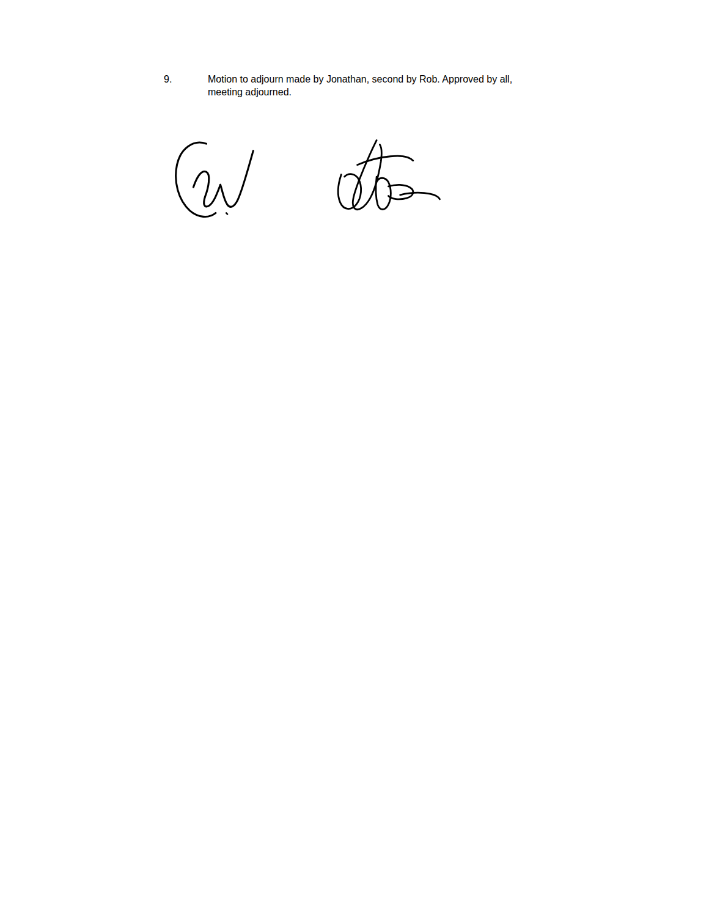9. Motion to adjourn made by Jonathan, second by Rob. Approved by all, meeting adjourned.